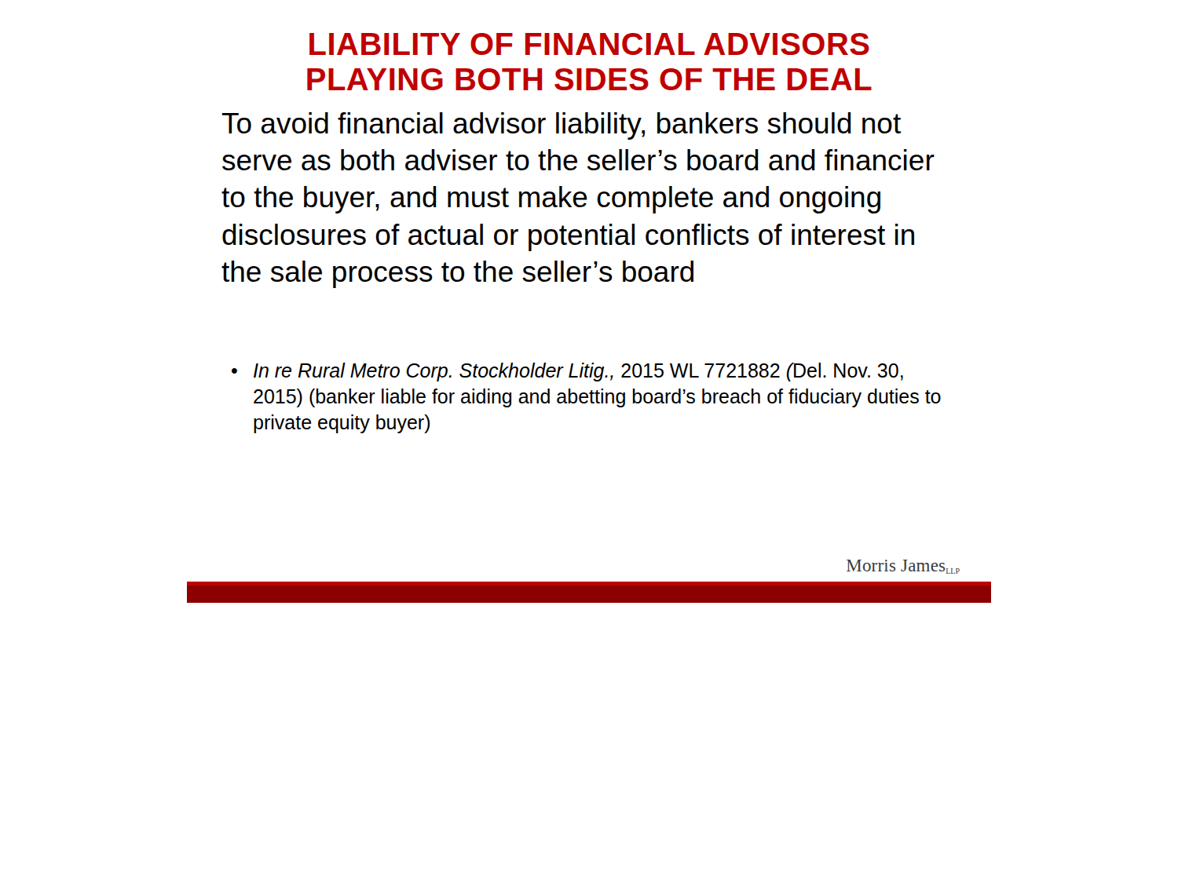LIABILITY OF FINANCIAL ADVISORS
PLAYING BOTH SIDES OF THE DEAL
To avoid financial advisor liability, bankers should not serve as both adviser to the seller’s board and financier to the buyer, and must make complete and ongoing disclosures of actual or potential conflicts of interest in the sale process to the seller’s board
In re Rural Metro Corp. Stockholder Litig., 2015 WL 7721882 (Del. Nov. 30, 2015) (banker liable for aiding and abetting board’s breach of fiduciary duties to private equity buyer)
Morris JamesLLP